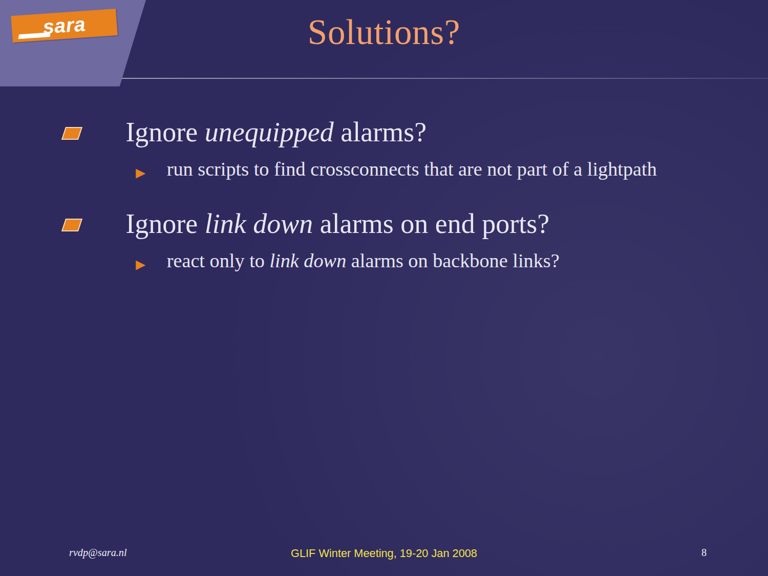sara
Solutions?
Ignore unequipped alarms?
▸run scripts to find crossconnects that are not part of a lightpath
Ignore link down alarms on end ports?
▸react only to link down alarms on backbone links?
rvdp@sara.nl GLIF Winter Meeting, 19-20 Jan 2008 8